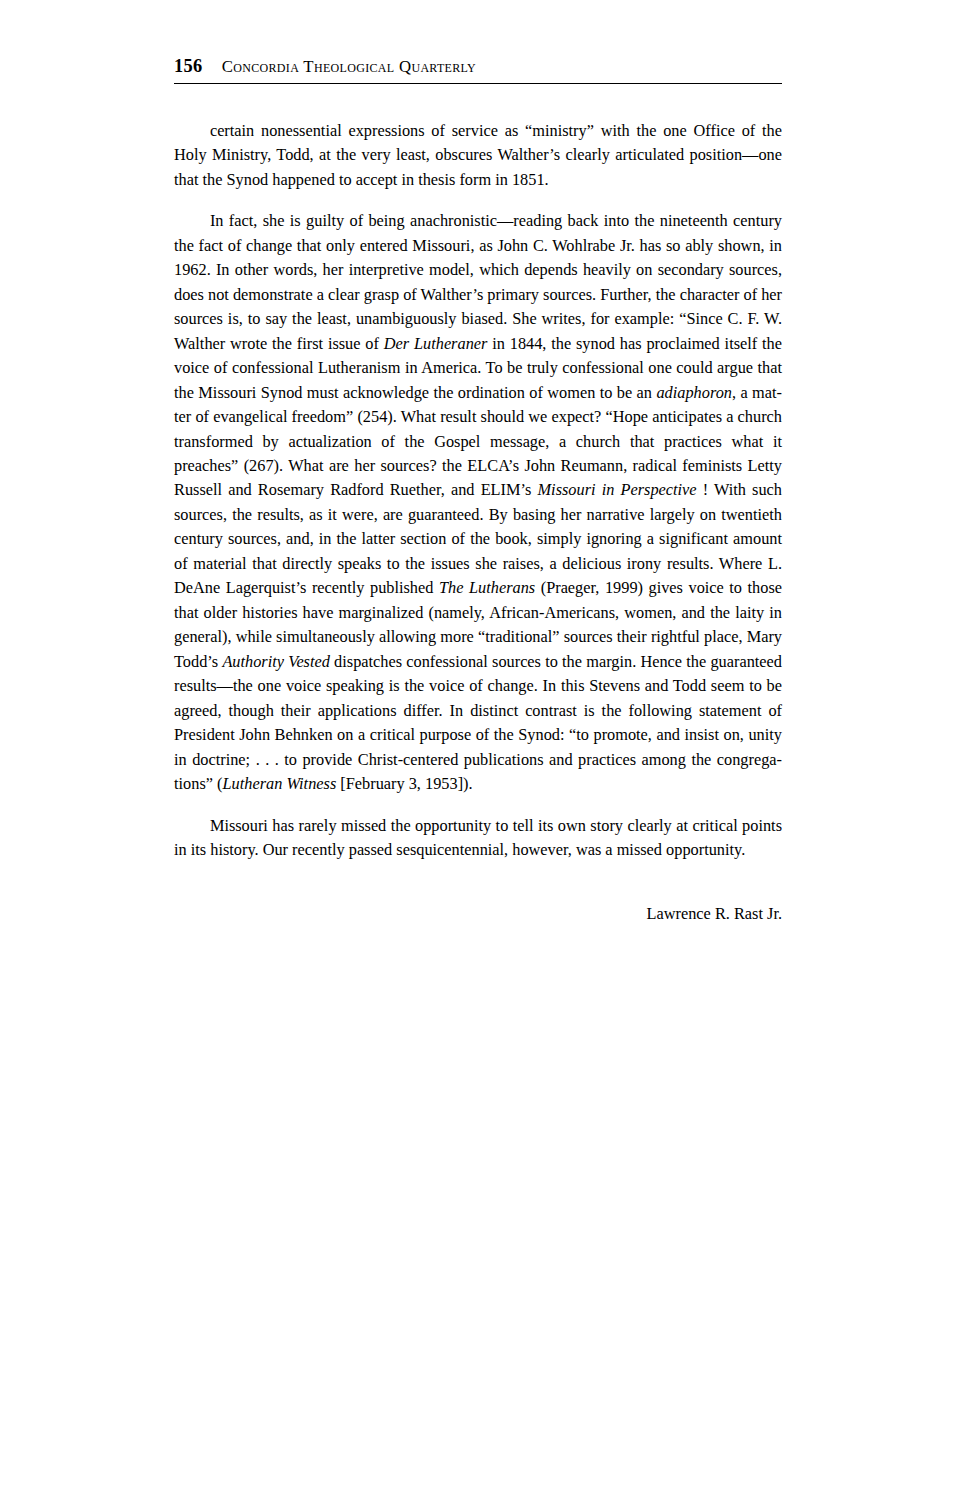156 Concordia Theological Quarterly
certain nonessential expressions of service as “ministry” with the one Office of the Holy Ministry, Todd, at the very least, obscures Walther’s clearly articulated position—one that the Synod happened to accept in thesis form in 1851.
In fact, she is guilty of being anachronistic—reading back into the nineteenth century the fact of change that only entered Missouri, as John C. Wohlrabe Jr. has so ably shown, in 1962. In other words, her interpretive model, which depends heavily on secondary sources, does not demonstrate a clear grasp of Walther’s primary sources. Further, the character of her sources is, to say the least, unambiguously biased. She writes, for example: “Since C. F. W. Walther wrote the first issue of Der Lutheraner in 1844, the synod has proclaimed itself the voice of confessional Lutheranism in America. To be truly confessional one could argue that the Missouri Synod must acknowledge the ordination of women to be an adiaphoron, a matter of evangelical freedom” (254). What result should we expect? “Hope anticipates a church transformed by actualization of the Gospel message, a church that practices what it preaches” (267). What are her sources? the ELCA’s John Reumann, radical feminists Letty Russell and Rosemary Radford Ruether, and ELIM’s Missouri in Perspective ! With such sources, the results, as it were, are guaranteed. By basing her narrative largely on twentieth century sources, and, in the latter section of the book, simply ignoring a significant amount of material that directly speaks to the issues she raises, a delicious irony results. Where L. DeAne Lagerquist’s recently published The Lutherans (Praeger, 1999) gives voice to those that older histories have marginalized (namely, African-Americans, women, and the laity in general), while simultaneously allowing more “traditional” sources their rightful place, Mary Todd’s Authority Vested dispatches confessional sources to the margin. Hence the guaranteed results—the one voice speaking is the voice of change. In this Stevens and Todd seem to be agreed, though their applications differ. In distinct contrast is the following statement of President John Behnken on a critical purpose of the Synod: “to promote, and insist on, unity in doctrine; . . . to provide Christ-centered publications and practices among the congregations” (Lutheran Witness [February 3, 1953]).
Missouri has rarely missed the opportunity to tell its own story clearly at critical points in its history. Our recently passed sesquicentennial, however, was a missed opportunity.
Lawrence R. Rast Jr.